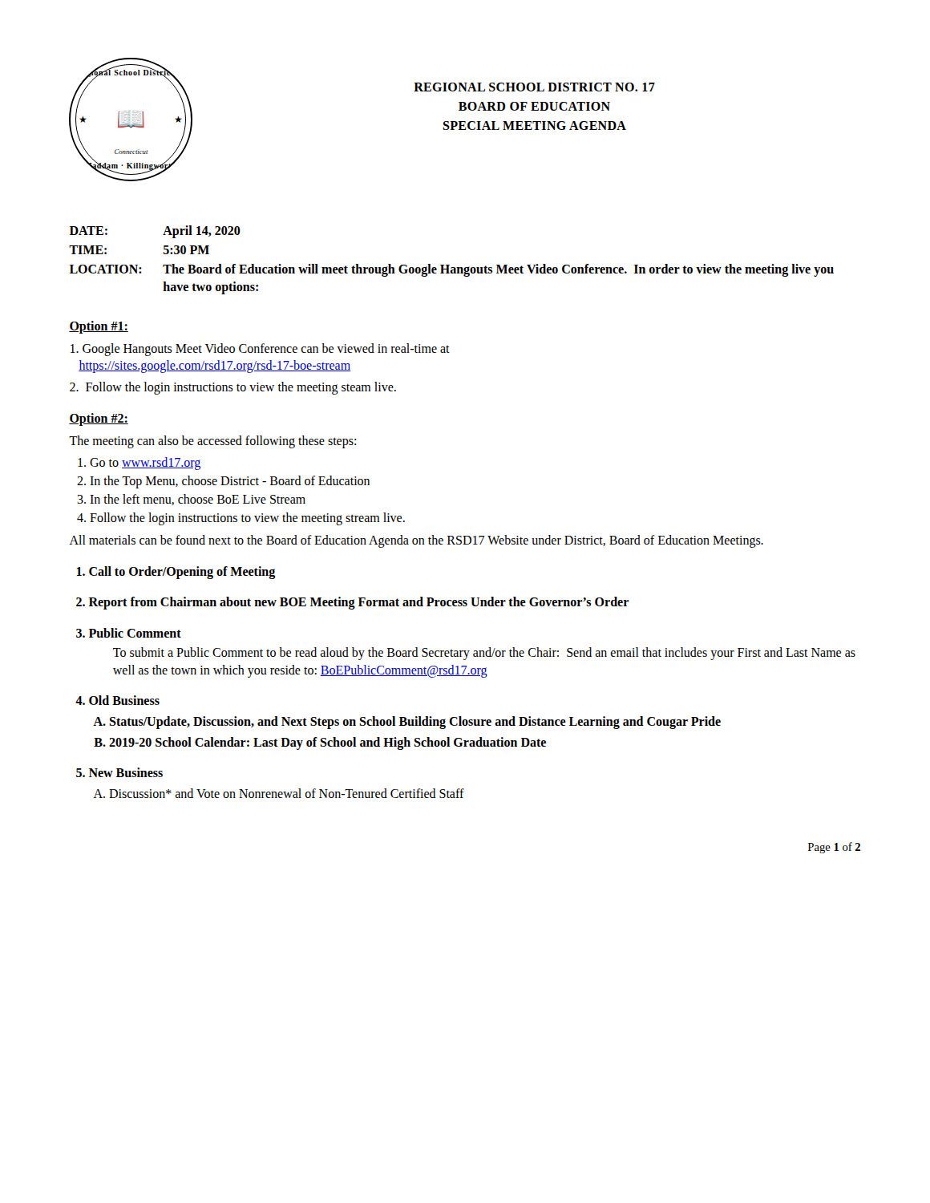Regional School District 17
★★
📖
Connecticut
Haddam · Killingworth
REGIONAL SCHOOL DISTRICT NO. 17
BOARD OF EDUCATION
SPECIAL MEETING AGENDA
| DATE: | April 14, 2020 |
| TIME: | 5:30 PM |
| LOCATION: | The Board of Education will meet through Google Hangouts Meet Video Conference. In order to view the meeting live you have two options: |
Option #1:
1. Google Hangouts Meet Video Conference can be viewed in real-time at
https://sites.google.com/rsd17.org/rsd-17-boe-stream
2. Follow the login instructions to view the meeting steam live.
Option #2:
The meeting can also be accessed following these steps:
Go to www.rsd17.org
In the Top Menu, choose District - Board of Education
In the left menu, choose BoE Live Stream
Follow the login instructions to view the meeting stream live.
All materials can be found next to the Board of Education Agenda on the RSD17 Website under District, Board of Education Meetings.
Call to Order/Opening of Meeting
Report from Chairman about new BOE Meeting Format and Process Under the Governor’s Order
Public Comment
To submit a Public Comment to be read aloud by the Board Secretary and/or the Chair: Send an email that includes your First and Last Name as well as the town in which you reside to: BoEPublicComment@rsd17.org
Old Business
Status/Update, Discussion, and Next Steps on School Building Closure and Distance Learning and Cougar Pride
2019-20 School Calendar: Last Day of School and High School Graduation Date
New Business
Discussion* and Vote on Nonrenewal of Non-Tenured Certified Staff
Page 1 of 2